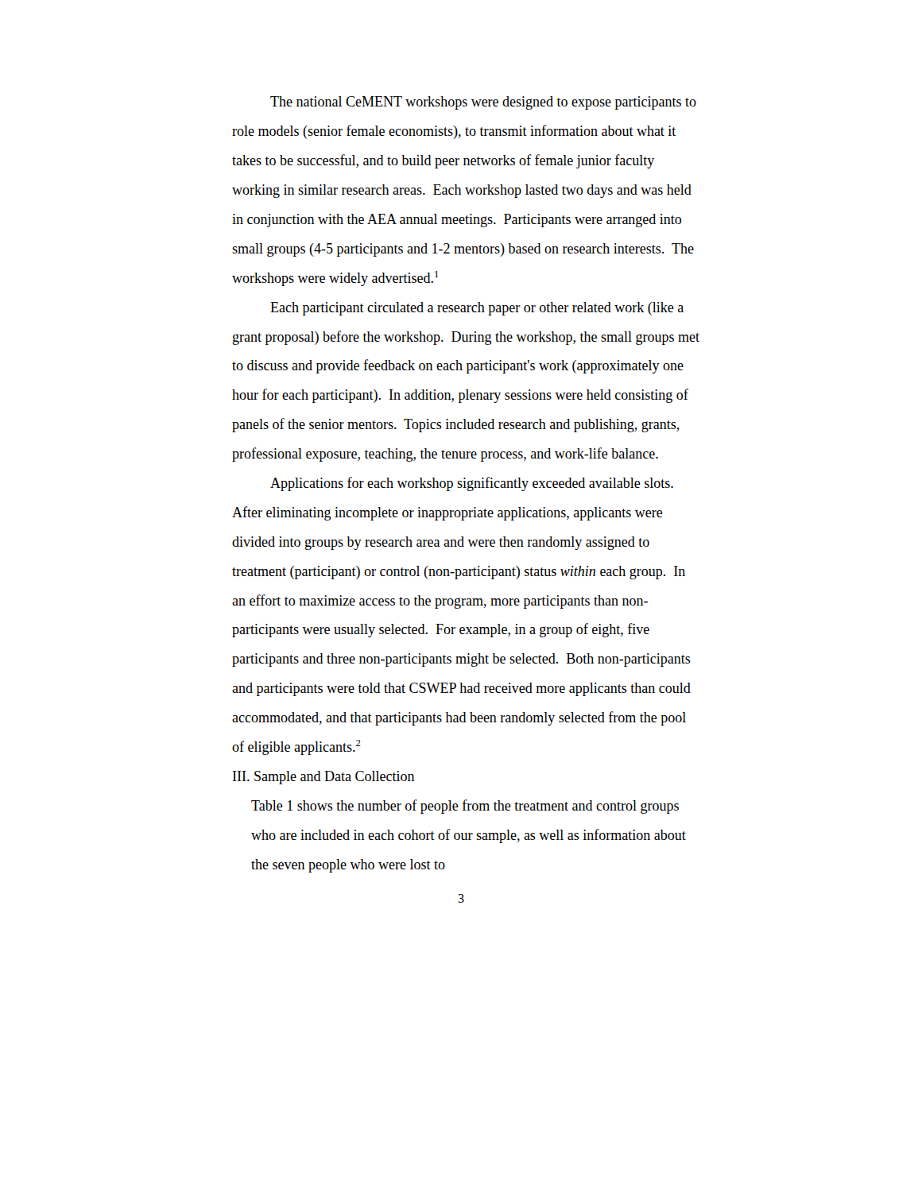The national CeMENT workshops were designed to expose participants to role models (senior female economists), to transmit information about what it takes to be successful, and to build peer networks of female junior faculty working in similar research areas. Each workshop lasted two days and was held in conjunction with the AEA annual meetings. Participants were arranged into small groups (4-5 participants and 1-2 mentors) based on research interests. The workshops were widely advertised.1
Each participant circulated a research paper or other related work (like a grant proposal) before the workshop. During the workshop, the small groups met to discuss and provide feedback on each participant's work (approximately one hour for each participant). In addition, plenary sessions were held consisting of panels of the senior mentors. Topics included research and publishing, grants, professional exposure, teaching, the tenure process, and work-life balance.
Applications for each workshop significantly exceeded available slots. After eliminating incomplete or inappropriate applications, applicants were divided into groups by research area and were then randomly assigned to treatment (participant) or control (non-participant) status within each group. In an effort to maximize access to the program, more participants than non-participants were usually selected. For example, in a group of eight, five participants and three non-participants might be selected. Both non-participants and participants were told that CSWEP had received more applicants than could accommodated, and that participants had been randomly selected from the pool of eligible applicants.2
III. Sample and Data Collection
Table 1 shows the number of people from the treatment and control groups who are included in each cohort of our sample, as well as information about the seven people who were lost to
3